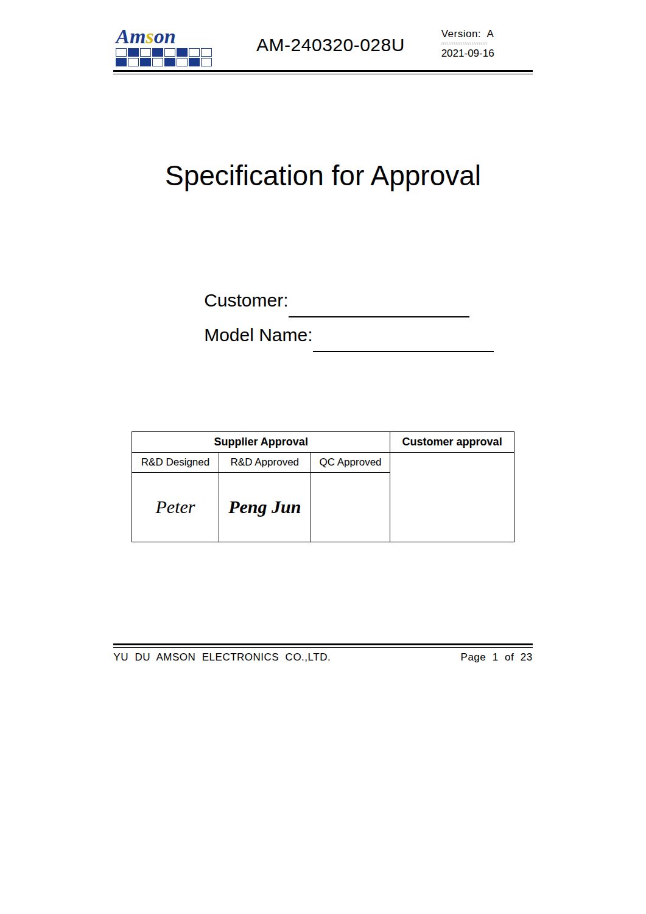Amson
AM-240320-028U
Version: A
//////////////////////////
2021-09-16
Specification for Approval
Customer:
Model Name:
| Supplier Approval | Customer approval |
| --- | --- |
| R&D Designed | R&D Approved | QC Approved | |
| Peter | Peng Jun | |
YU DU AMSON ELECTRONICS CO.,LTD.
Page 1 of 23